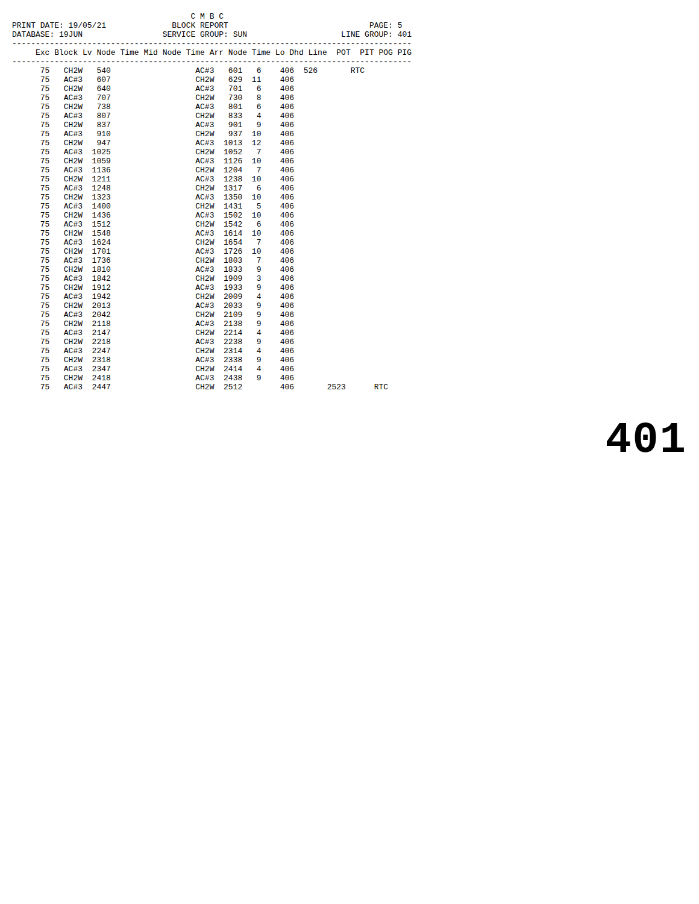C M B C
PRINT DATE: 19/05/21              BLOCK REPORT                              PAGE: 5
DATABASE: 19JUN                 SERVICE GROUP: SUN                    LINE GROUP: 401
-------------------------------------------------------------------------------------
     Exc Block Lv Node Time Mid Node Time Arr Node Time Lo Dhd Line  POT  PIT POG PIG
-------------------------------------------------------------------------------------
      75   CH2W   540                  AC#3   601   6    406  526       RTC
      75   AC#3   607                  CH2W   629  11    406
      75   CH2W   640                  AC#3   701   6    406
      75   AC#3   707                  CH2W   730   8    406
      75   CH2W   738                  AC#3   801   6    406
      75   AC#3   807                  CH2W   833   4    406
      75   CH2W   837                  AC#3   901   9    406
      75   AC#3   910                  CH2W   937  10    406
      75   CH2W   947                  AC#3  1013  12    406
      75   AC#3  1025                  CH2W  1052   7    406
      75   CH2W  1059                  AC#3  1126  10    406
      75   AC#3  1136                  CH2W  1204   7    406
      75   CH2W  1211                  AC#3  1238  10    406
      75   AC#3  1248                  CH2W  1317   6    406
      75   CH2W  1323                  AC#3  1350  10    406
      75   AC#3  1400                  CH2W  1431   5    406
      75   CH2W  1436                  AC#3  1502  10    406
      75   AC#3  1512                  CH2W  1542   6    406
      75   CH2W  1548                  AC#3  1614  10    406
      75   AC#3  1624                  CH2W  1654   7    406
      75   CH2W  1701                  AC#3  1726  10    406
      75   AC#3  1736                  CH2W  1803   7    406
      75   CH2W  1810                  AC#3  1833   9    406
      75   AC#3  1842                  CH2W  1909   3    406
      75   CH2W  1912                  AC#3  1933   9    406
      75   AC#3  1942                  CH2W  2009   4    406
      75   CH2W  2013                  AC#3  2033   9    406
      75   AC#3  2042                  CH2W  2109   9    406
      75   CH2W  2118                  AC#3  2138   9    406
      75   AC#3  2147                  CH2W  2214   4    406
      75   CH2W  2218                  AC#3  2238   9    406
      75   AC#3  2247                  CH2W  2314   4    406
      75   CH2W  2318                  AC#3  2338   9    406
      75   AC#3  2347                  CH2W  2414   4    406
      75   CH2W  2418                  AC#3  2438   9    406
      75   AC#3  2447                  CH2W  2512        406       2523      RTC
401